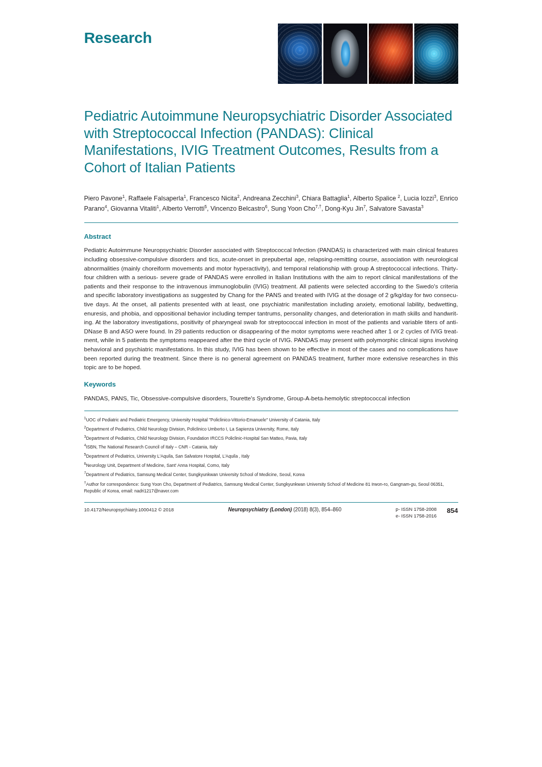Research
Pediatric Autoimmune Neuropsychiatric Disorder Associated with Streptococcal Infection (PANDAS): Clinical Manifestations, IVIG Treatment Outcomes, Results from a Cohort of Italian Patients
Piero Pavone1, Raffaele Falsaperla1, Francesco Nicita2, Andreana Zecchini3, Chiara Battaglia1, Alberto Spalice 2, Lucia Iozzi3, Enrico Parano4, Giovanna Vitaliti1, Alberto Verrotti5, Vincenzo Belcastro6, Sung Yoon Cho7,†, Dong-Kyu Jin7, Salvatore Savasta3
Abstract
Pediatric Autoimmune Neuropsychiatric Disorder associated with Streptococcal Infection (PANDAS) is characterized with main clinical features including obsessive-compulsive disorders and tics, acute-onset in prepubertal age, relapsing-remitting course, association with neurological abnormalities (mainly choreiform movements and motor hyperactivity), and temporal relationship with group A streptococcal infections. Thirty- four children with a serious- severe grade of PANDAS were enrolled in Italian Institutions with the aim to report clinical manifestations of the patients and their response to the intravenous immunoglobulin (IVIG) treatment. All patients were selected according to the Swedo's criteria and specific laboratory investigations as suggested by Chang for the PANS and treated with IVIG at the dosage of 2 g/kg/day for two consecutive days. At the onset, all patients presented with at least, one psychiatric manifestation including anxiety, emotional lability, bedwetting, enuresis, and phobia, and oppositional behavior including temper tantrums, personality changes, and deterioration in math skills and handwriting. At the laboratory investigations, positivity of pharyngeal swab for streptococcal infection in most of the patients and variable titers of anti-DNase B and ASO were found. In 29 patients reduction or disappearing of the motor symptoms were reached after 1 or 2 cycles of IVIG treatment, while in 5 patients the symptoms reappeared after the third cycle of IVIG. PANDAS may present with polymorphic clinical signs involving behavioral and psychiatric manifestations. In this study, IVIG has been shown to be effective in most of the cases and no complications have been reported during the treatment. Since there is no general agreement on PANDAS treatment, further more extensive researches in this topic are to be hoped.
Keywords
PANDAS, PANS, Tic, Obsessive-compulsive disorders, Tourette's Syndrome, Group-A-beta-hemolytic streptococcal infection
1UOC of Pediatric and Pediatric Emergency, University Hospital "Policlinico-Vittorio-Emanuele" University of Catania, Italy
2Department of Pediatrics, Child Neurology Division, Policlinico Umberto I, La Sapienza University, Rome, Italy
3Department of Pediatrics, Child Neurology Division, Foundation IRCCS Policlinic-Hospital San Matteo, Pavia, Italy
4ISBN, The National Research Council of Italy – CNR - Catania, Italy
5Department of Pediatrics, University L'Aquila, San Salvatore Hospital, L'Aquila , Italy
6Neurology Unit, Department of Medicine, Sant' Anna Hospital, Como, Italy
7Department of Pediatrics, Samsung Medical Center, Sungkyunkwan University School of Medicine, Seoul, Korea
†Author for correspondence: Sung Yoon Cho, Department of Pediatrics, Samsung Medical Center, Sungkyunkwan University School of Medicine 81 Irwon-ro, Gangnam-gu, Seoul 06351, Republic of Korea, email: nadri1217@naver.com
10.4172/Neuropsychiatry.1000412 © 2018
Neuropsychiatry (London) (2018) 8(3), 854–860
p- ISSN 1758-2008
e- ISSN 1758-2016
854